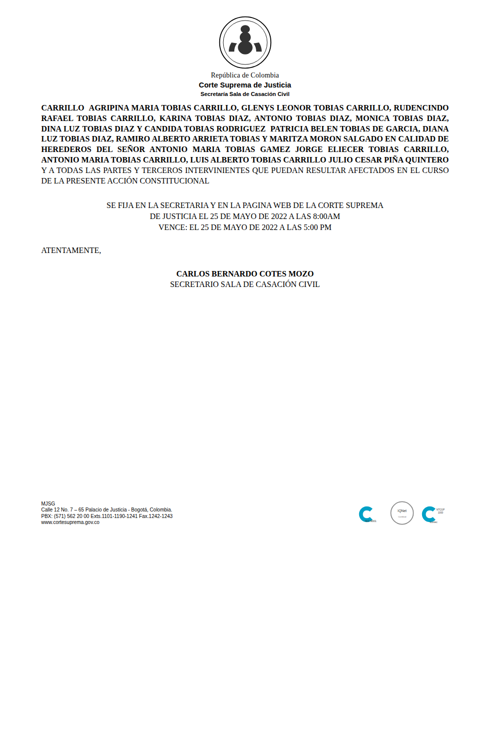República de Colombia
Corte Suprema de Justicia
Secretaría Sala de Casación Civil
CARRILLO AGRIPINA MARIA TOBIAS CARRILLO, GLENYS LEONOR TOBIAS CARRILLO, RUDENCINDO RAFAEL TOBIAS CARRILLO, KARINA TOBIAS DIAZ, ANTONIO TOBIAS DIAZ, MONICA TOBIAS DIAZ, DINA LUZ TOBIAS DIAZ Y CANDIDA TOBIAS RODRIGUEZ PATRICIA BELEN TOBIAS DE GARCIA, DIANA LUZ TOBIAS DIAZ, RAMIRO ALBERTO ARRIETA TOBIAS Y MARITZA MORON SALGADO EN CALIDAD DE HEREDEROS DEL SEÑOR ANTONIO MARIA TOBIAS GAMEZ JORGE ELIECER TOBIAS CARRILLO, ANTONIO MARIA TOBIAS CARRILLO, LUIS ALBERTO TOBIAS CARRILLO JULIO CESAR PIÑA QUINTERO Y A TODAS LAS PARTES Y TERCEROS INTERVINIENTES QUE PUEDAN RESULTAR AFECTADOS EN EL CURSO DE LA PRESENTE ACCIÓN CONSTITUCIONAL
SE FIJA EN LA SECRETARIA Y EN LA PAGINA WEB DE LA CORTE SUPREMA
DE JUSTICIA EL 25 DE MAYO DE 2022 A LAS 8:00AM
VENCE: EL 25 DE MAYO DE 2022 A LAS 5:00 PM
ATENTAMENTE,
CARLOS BERNARDO COTES MOZO
SECRETARIO SALA DE CASACIÓN CIVIL
MJSG
Calle 12 No. 7 – 65 Palacio de Justicia - Bogotá, Colombia.
PBX: (571) 562 20 00 Exts.1101-1190-1241 Fax.1242-1243
www.cortesuprema.gov.co